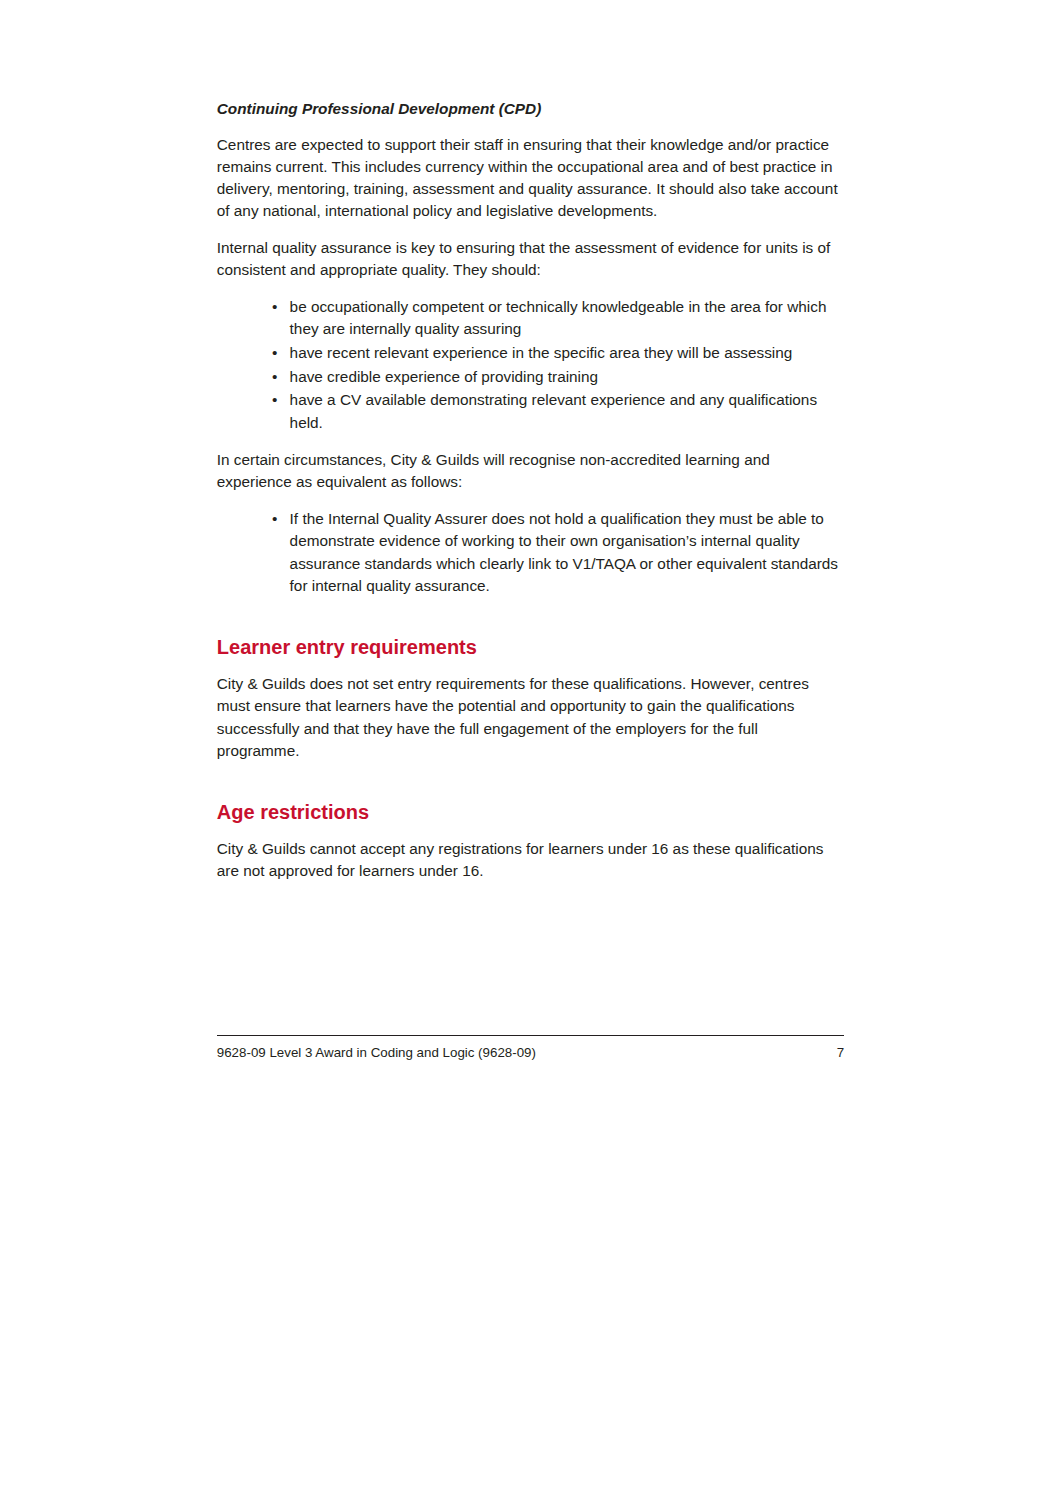Continuing Professional Development (CPD)
Centres are expected to support their staff in ensuring that their knowledge and/or practice remains current. This includes currency within the occupational area and of best practice in delivery, mentoring, training, assessment and quality assurance. It should also take account of any national, international policy and legislative developments.
Internal quality assurance is key to ensuring that the assessment of evidence for units is of consistent and appropriate quality. They should:
be occupationally competent or technically knowledgeable in the area for which they are internally quality assuring
have recent relevant experience in the specific area they will be assessing
have credible experience of providing training
have a CV available demonstrating relevant experience and any qualifications held.
In certain circumstances, City & Guilds will recognise non-accredited learning and experience as equivalent as follows:
If the Internal Quality Assurer does not hold a qualification they must be able to demonstrate evidence of working to their own organisation’s internal quality assurance standards which clearly link to V1/TAQA or other equivalent standards for internal quality assurance.
Learner entry requirements
City & Guilds does not set entry requirements for these qualifications. However, centres must ensure that learners have the potential and opportunity to gain the qualifications successfully and that they have the full engagement of the employers for the full programme.
Age restrictions
City & Guilds cannot accept any registrations for learners under 16 as these qualifications are not approved for learners under 16.
9628-09 Level 3 Award in Coding and Logic (9628-09) 7